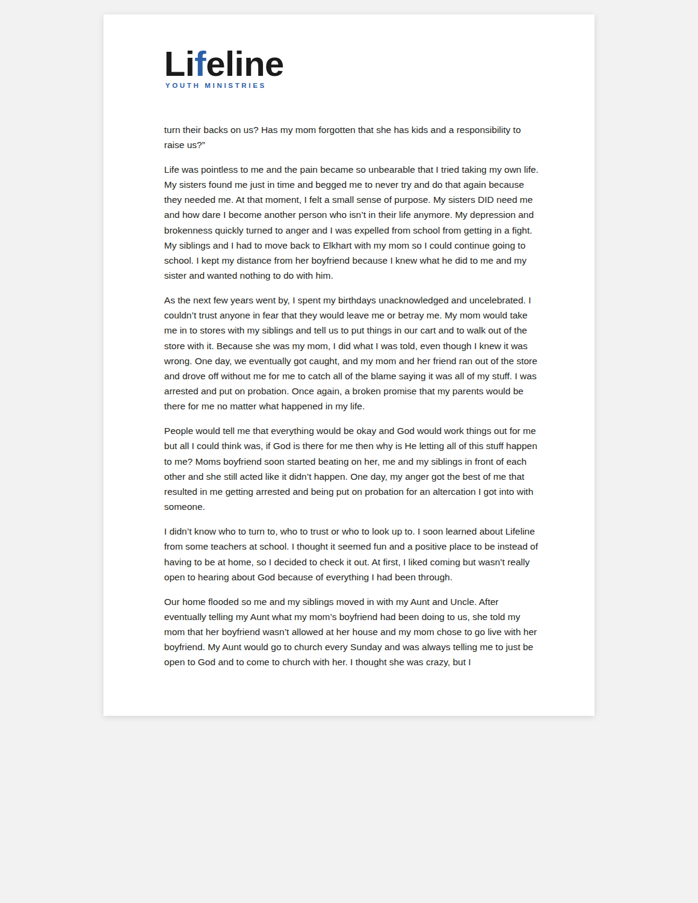Lifeline
Youth Ministries
turn their backs on us? Has my mom forgotten that she has kids and a responsibility to raise us?”
Life was pointless to me and the pain became so unbearable that I tried taking my own life. My sisters found me just in time and begged me to never try and do that again because they needed me. At that moment, I felt a small sense of purpose. My sisters DID need me and how dare I become another person who isn’t in their life anymore. My depression and brokenness quickly turned to anger and I was expelled from school from getting in a fight. My siblings and I had to move back to Elkhart with my mom so I could continue going to school. I kept my distance from her boyfriend because I knew what he did to me and my sister and wanted nothing to do with him.
As the next few years went by, I spent my birthdays unacknowledged and uncelebrated. I couldn’t trust anyone in fear that they would leave me or betray me. My mom would take me in to stores with my siblings and tell us to put things in our cart and to walk out of the store with it. Because she was my mom, I did what I was told, even though I knew it was wrong. One day, we eventually got caught, and my mom and her friend ran out of the store and drove off without me for me to catch all of the blame saying it was all of my stuff. I was arrested and put on probation. Once again, a broken promise that my parents would be there for me no matter what happened in my life.
People would tell me that everything would be okay and God would work things out for me but all I could think was, if God is there for me then why is He letting all of this stuff happen to me? Moms boyfriend soon started beating on her, me and my siblings in front of each other and she still acted like it didn’t happen. One day, my anger got the best of me that resulted in me getting arrested and being put on probation for an altercation I got into with someone.
I didn’t know who to turn to, who to trust or who to look up to. I soon learned about Lifeline from some teachers at school. I thought it seemed fun and a positive place to be instead of having to be at home, so I decided to check it out. At first, I liked coming but wasn’t really open to hearing about God because of everything I had been through.
Our home flooded so me and my siblings moved in with my Aunt and Uncle. After eventually telling my Aunt what my mom’s boyfriend had been doing to us, she told my mom that her boyfriend wasn’t allowed at her house and my mom chose to go live with her boyfriend. My Aunt would go to church every Sunday and was always telling me to just be open to God and to come to church with her. I thought she was crazy, but I